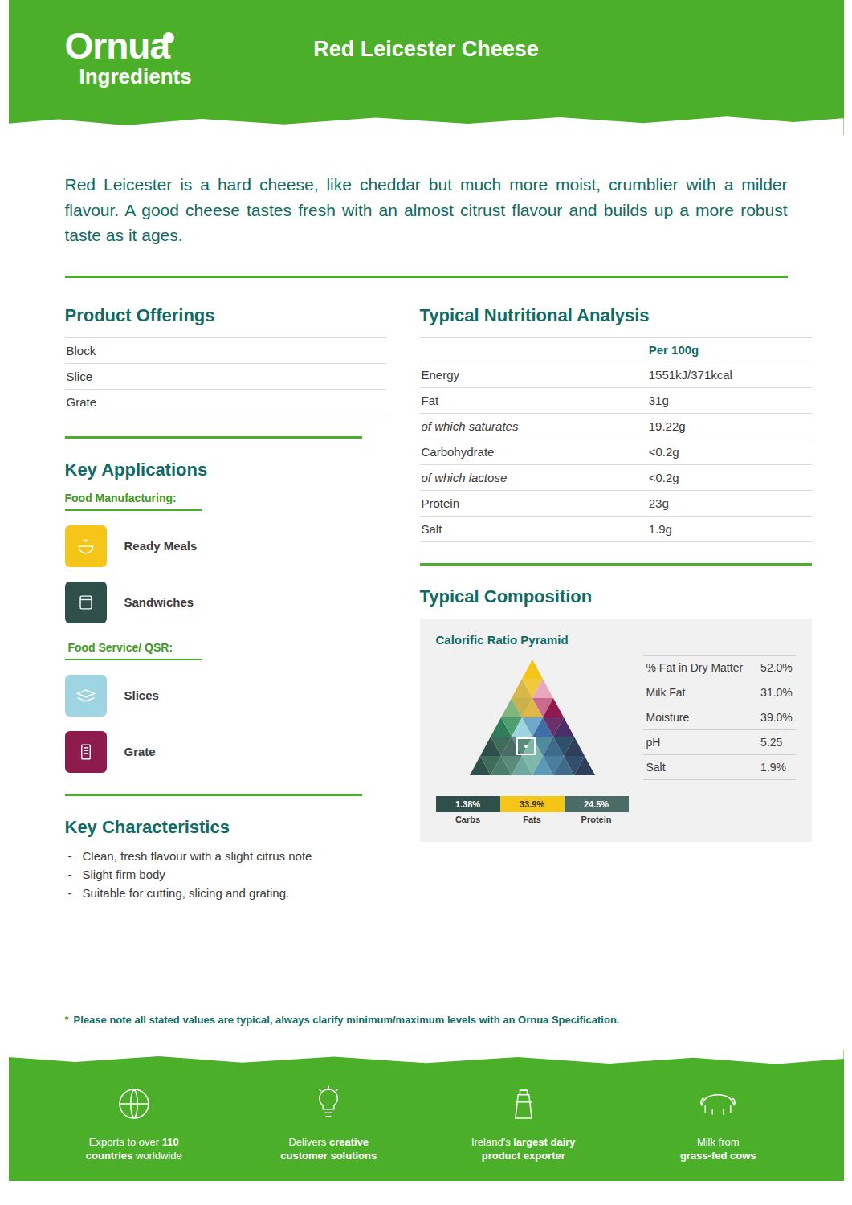Ornua Ingredients
Red Leicester Cheese
Red Leicester is a hard cheese, like cheddar but much more moist, crumblier with a milder flavour. A good cheese tastes fresh with an almost citrust flavour and builds up a more robust taste as it ages.
Product Offerings
| Block |
| Slice |
| Grate |
Key Applications
Food Manufacturing:
Ready Meals
Sandwiches
Food Service/ QSR:
Slices
Grate
Key Characteristics
Clean, fresh flavour with a slight citrus note
Slight firm body
Suitable for cutting, slicing and grating.
Typical Nutritional Analysis
| | Per 100g |
| --- | --- |
| Energy | 1551kJ/371kcal |
| Fat | 31g |
| of which saturates | 19.22g |
| Carbohydrate | <0.2g |
| of which lactose | <0.2g |
| Protein | 23g |
| Salt | 1.9g |
Typical Composition
Calorific Ratio Pyramid
1.38%
33.9%
24.5%
Carbs
Fats
Protein
| % Fat in Dry Matter | 52.0% |
| Milk Fat | 31.0% |
| Moisture | 39.0% |
| pH | 5.25 |
| Salt | 1.9% |
*Please note all stated values are typical, always clarify minimum/maximum levels with an Ornua Specification.
Exports to over 110
countries worldwide
Delivers creative
customer solutions
Ireland's largest dairy
product exporter
Milk from
grass-fed cows